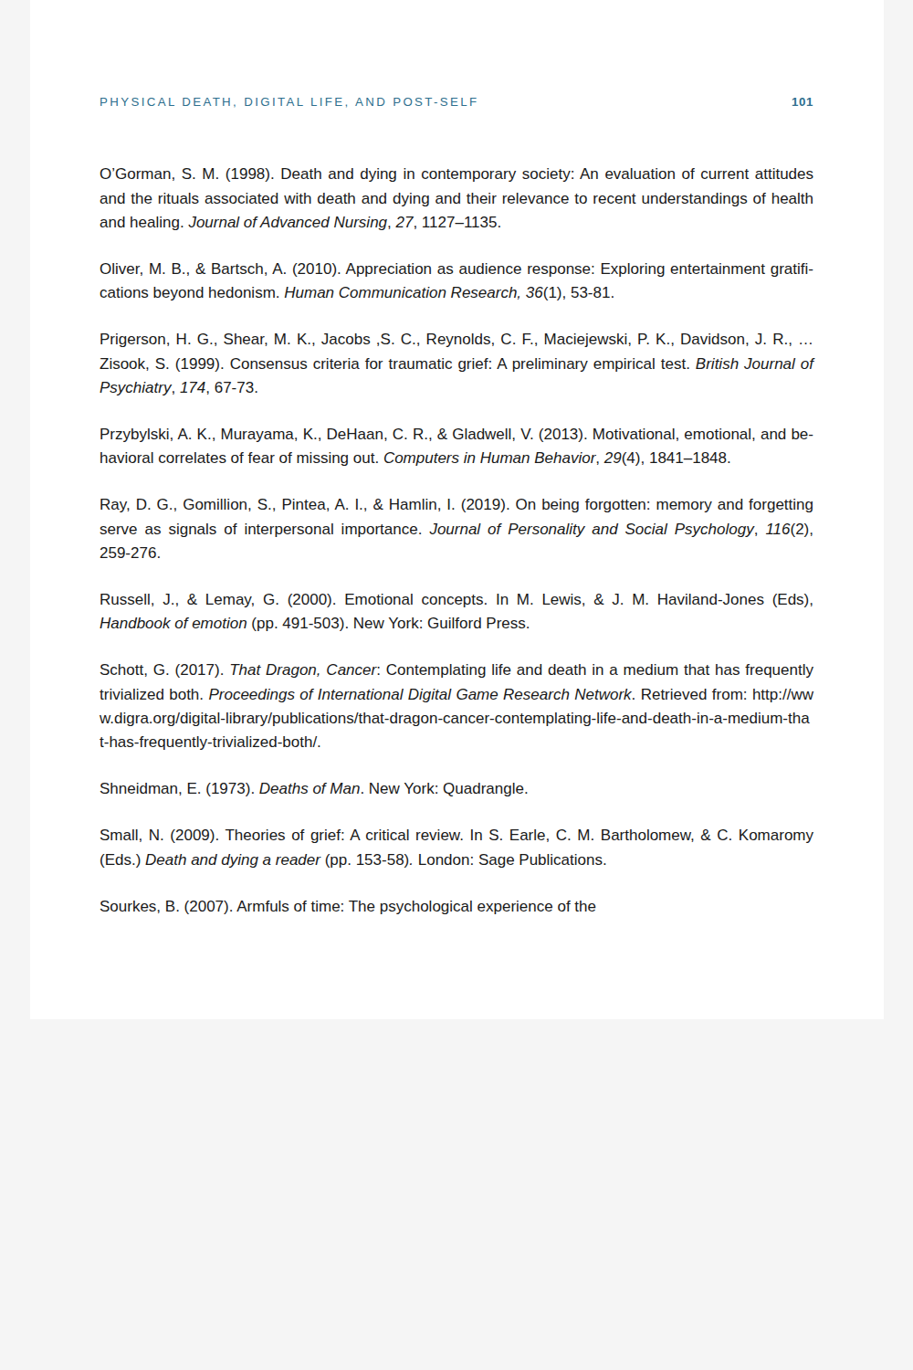Physical Death, Digital Life, and Post-Self 101
O’Gorman, S. M. (1998). Death and dying in contemporary society: An evaluation of current attitudes and the rituals associated with death and dying and their relevance to recent understandings of health and healing. Journal of Advanced Nursing, 27, 1127–1135.
Oliver, M. B., & Bartsch, A. (2010). Appreciation as audience response: Exploring entertainment gratifications beyond hedonism. Human Communication Research, 36(1), 53-81.
Prigerson, H. G., Shear, M. K., Jacobs ,S. C., Reynolds, C. F., Maciejewski, P. K., Davidson, J. R., …Zisook, S. (1999). Consensus criteria for traumatic grief: A preliminary empirical test. British Journal of Psychiatry, 174, 67-73.
Przybylski, A. K., Murayama, K., DeHaan, C. R., & Gladwell, V. (2013). Motivational, emotional, and behavioral correlates of fear of missing out. Computers in Human Behavior, 29(4), 1841–1848.
Ray, D. G., Gomillion, S., Pintea, A. I., & Hamlin, I. (2019). On being forgotten: memory and forgetting serve as signals of interpersonal importance. Journal of Personality and Social Psychology, 116(2), 259-276.
Russell, J., & Lemay, G. (2000). Emotional concepts. In M. Lewis, & J. M. Haviland-Jones (Eds), Handbook of emotion (pp. 491-503). New York: Guilford Press.
Schott, G. (2017). That Dragon, Cancer: Contemplating life and death in a medium that has frequently trivialized both. Proceedings of International Digital Game Research Network. Retrieved from: http://www.digra.org/digital-library/publications/that-dragon-cancer-contemplating-life-and-death-in-a-medium-that-has-frequently-trivialized-both/.
Shneidman, E. (1973). Deaths of Man. New York: Quadrangle.
Small, N. (2009). Theories of grief: A critical review. In S. Earle, C. M. Bartholomew, & C. Komaromy (Eds.) Death and dying a reader (pp. 153-58). London: Sage Publications.
Sourkes, B. (2007). Armfuls of time: The psychological experience of the